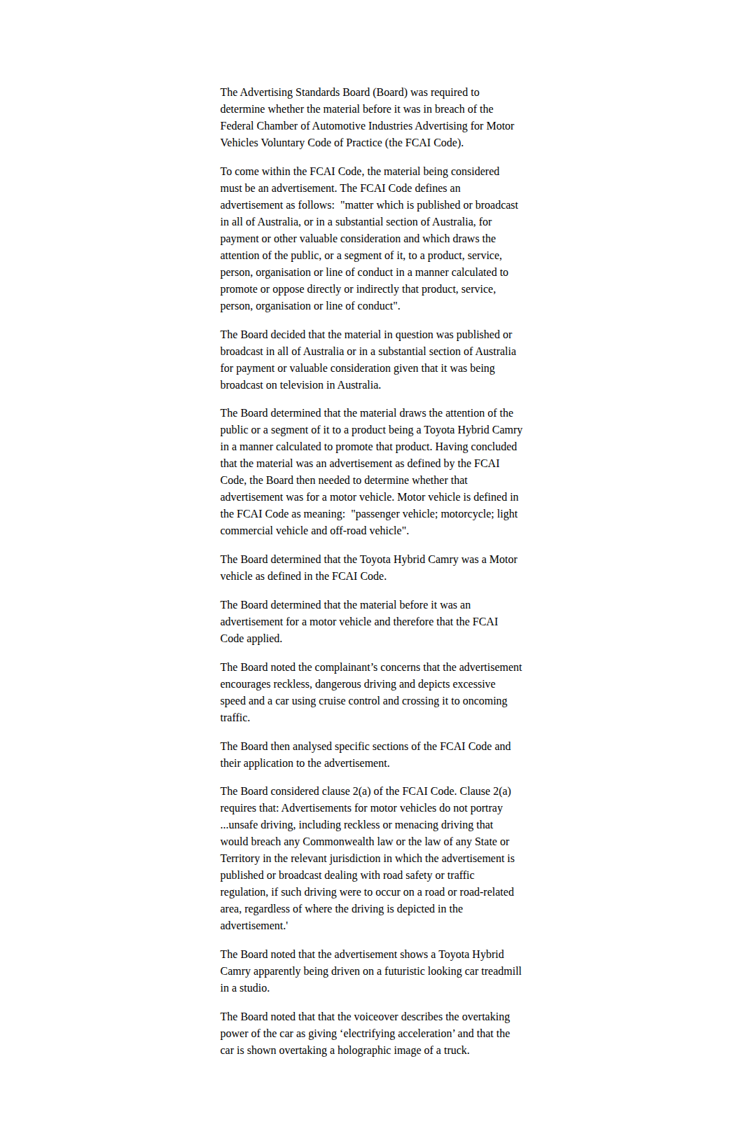The Advertising Standards Board (Board) was required to determine whether the material before it was in breach of the Federal Chamber of Automotive Industries Advertising for Motor Vehicles Voluntary Code of Practice (the FCAI Code).
To come within the FCAI Code, the material being considered must be an advertisement. The FCAI Code defines an advertisement as follows: "matter which is published or broadcast in all of Australia, or in a substantial section of Australia, for payment or other valuable consideration and which draws the attention of the public, or a segment of it, to a product, service, person, organisation or line of conduct in a manner calculated to promote or oppose directly or indirectly that product, service, person, organisation or line of conduct".
The Board decided that the material in question was published or broadcast in all of Australia or in a substantial section of Australia for payment or valuable consideration given that it was being broadcast on television in Australia.
The Board determined that the material draws the attention of the public or a segment of it to a product being a Toyota Hybrid Camry in a manner calculated to promote that product. Having concluded that the material was an advertisement as defined by the FCAI Code, the Board then needed to determine whether that advertisement was for a motor vehicle. Motor vehicle is defined in the FCAI Code as meaning: "passenger vehicle; motorcycle; light commercial vehicle and off-road vehicle".
The Board determined that the Toyota Hybrid Camry was a Motor vehicle as defined in the FCAI Code.
The Board determined that the material before it was an advertisement for a motor vehicle and therefore that the FCAI Code applied.
The Board noted the complainant’s concerns that the advertisement encourages reckless, dangerous driving and depicts excessive speed and a car using cruise control and crossing it to oncoming traffic.
The Board then analysed specific sections of the FCAI Code and their application to the advertisement.
The Board considered clause 2(a) of the FCAI Code. Clause 2(a) requires that: Advertisements for motor vehicles do not portray ...unsafe driving, including reckless or menacing driving that would breach any Commonwealth law or the law of any State or Territory in the relevant jurisdiction in which the advertisement is published or broadcast dealing with road safety or traffic regulation, if such driving were to occur on a road or road-related area, regardless of where the driving is depicted in the advertisement.'
The Board noted that the advertisement shows a Toyota Hybrid Camry apparently being driven on a futuristic looking car treadmill in a studio.
The Board noted that that the voiceover describes the overtaking power of the car as giving ‘electrifying acceleration’ and that the car is shown overtaking a holographic image of a truck.